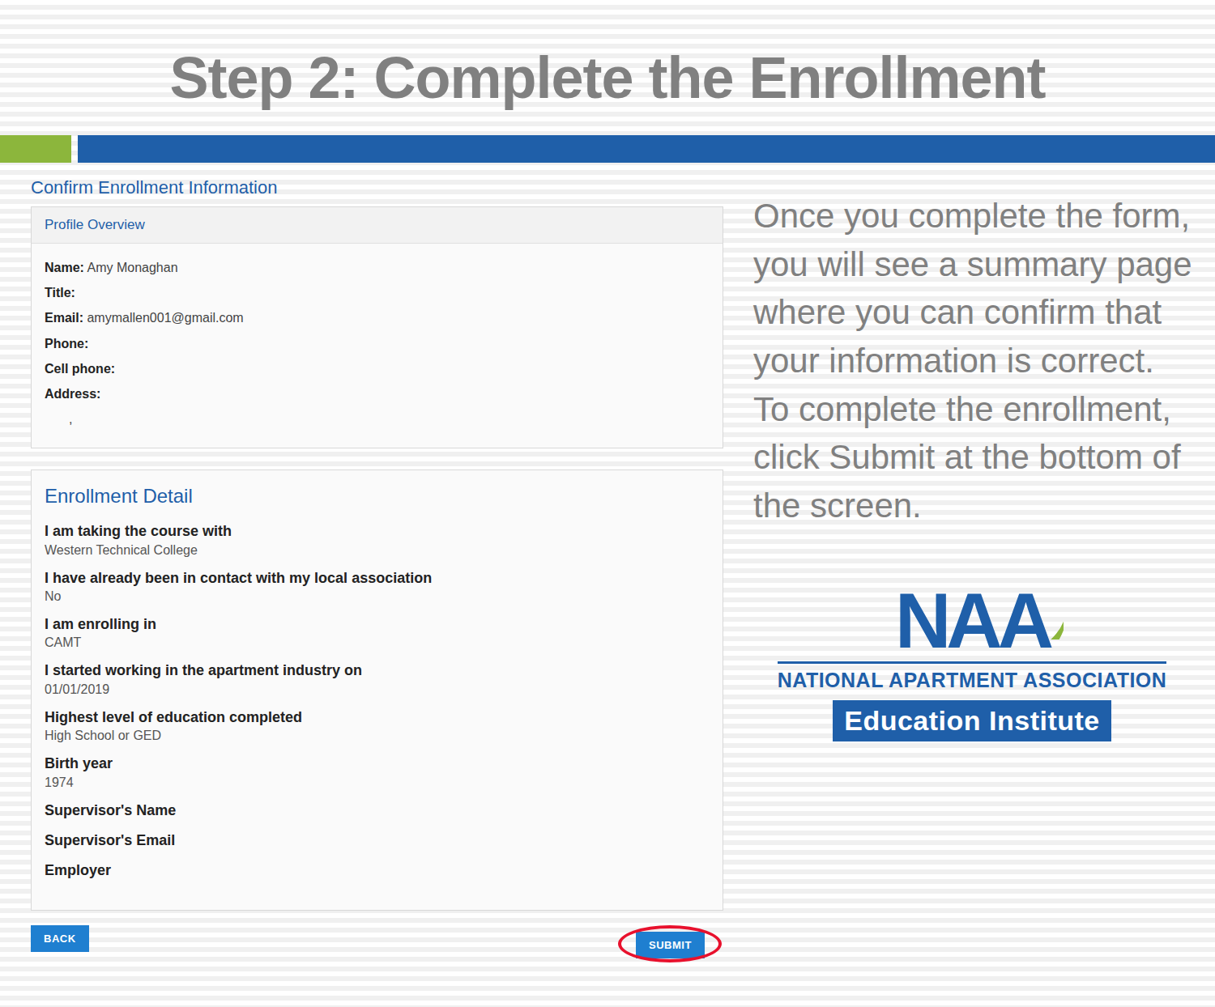Step 2: Complete the Enrollment
Confirm Enrollment Information
Profile Overview
Name: Amy Monaghan
Title:
Email: amymallen001@gmail.com
Phone:
Cell phone:
Address:
,
Enrollment Detail
I am taking the course with Western Technical College
I have already been in contact with my local association No
I am enrolling in CAMT
I started working in the apartment industry on 01/01/2019
Highest level of education completed High School or GED
Birth year 1974
Supervisor's Name
Supervisor's Email
Employer
BACK
SUBMIT
Once you complete the form, you will see a summary page where you can confirm that your information is correct. To complete the enrollment, click Submit at the bottom of the screen.
NAA
NATIONAL APARTMENT ASSOCIATION
Education Institute